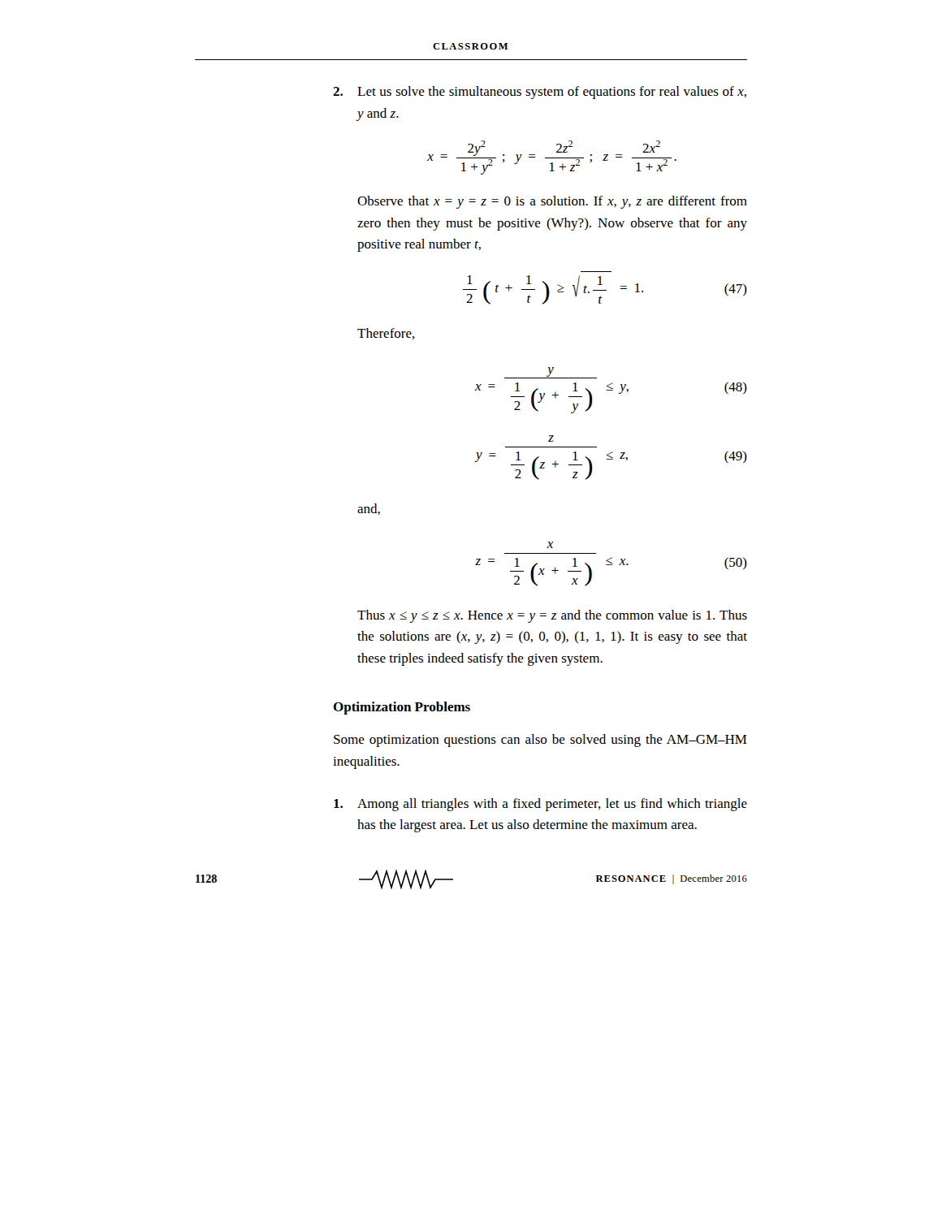CLASSROOM
2.
Let us solve the simultaneous system of equations for real values of x, y and z.
x = 2y21 + y2; y = 2z21 + z2; z = 2x21 + x2.
Observe that x = y = z = 0 is a solution. If x, y, z are different from zero then they must be positive (Why?). Now observe that for any positive real number t,
12 ( t + 1 t ) ≥ t.1 t = 1.
(47)
Therefore,
x = y 12 (y + 1 y) ≤ y,
(48)
y = z 12 (z + 1 z) ≤ z,
(49)
and,
z = x 12 (x + 1 x) ≤ x.
(50)
Thus x ≤ y ≤ z ≤ x. Hence x = y = z and the common value is 1. Thus the solutions are (x, y, z) = (0, 0, 0), (1, 1, 1). It is easy to see that these triples indeed satisfy the given system.
Optimization Problems
Some optimization questions can also be solved using the AM–GM–HM inequalities.
1.
Among all triangles with a fixed perimeter, let us find which triangle has the largest area. Let us also determine the maximum area.
1128
RESONANCE | December 2016